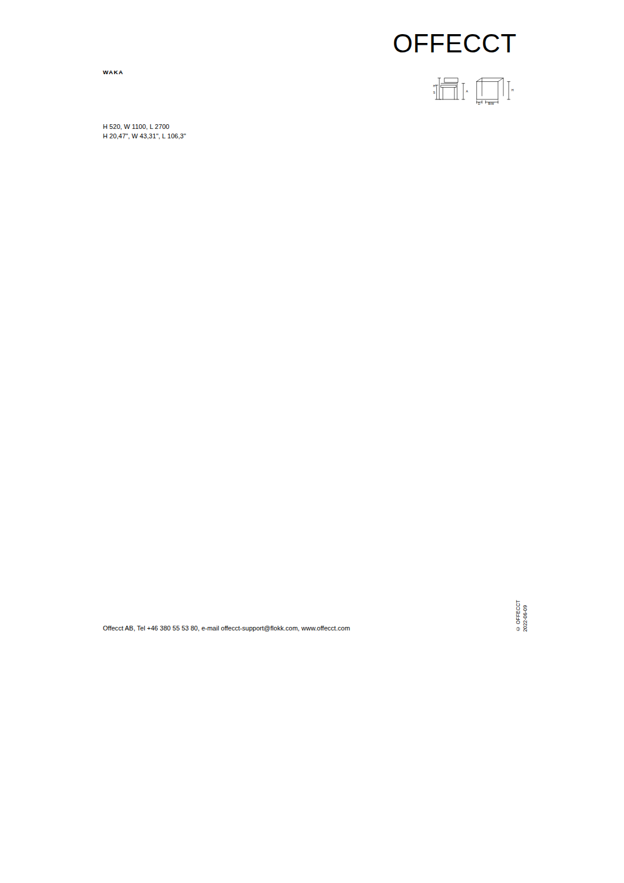OFFECCT
WAKA
S H A D B/W H
H 520, W 1100, L 2700
H 20,47", W 43,31", L 106,3"
Offecct AB, Tel +46 380 55 53 80, e-mail offecct-support@flokk.com, www.offecct.com
© OFFECCT
2022-06-09